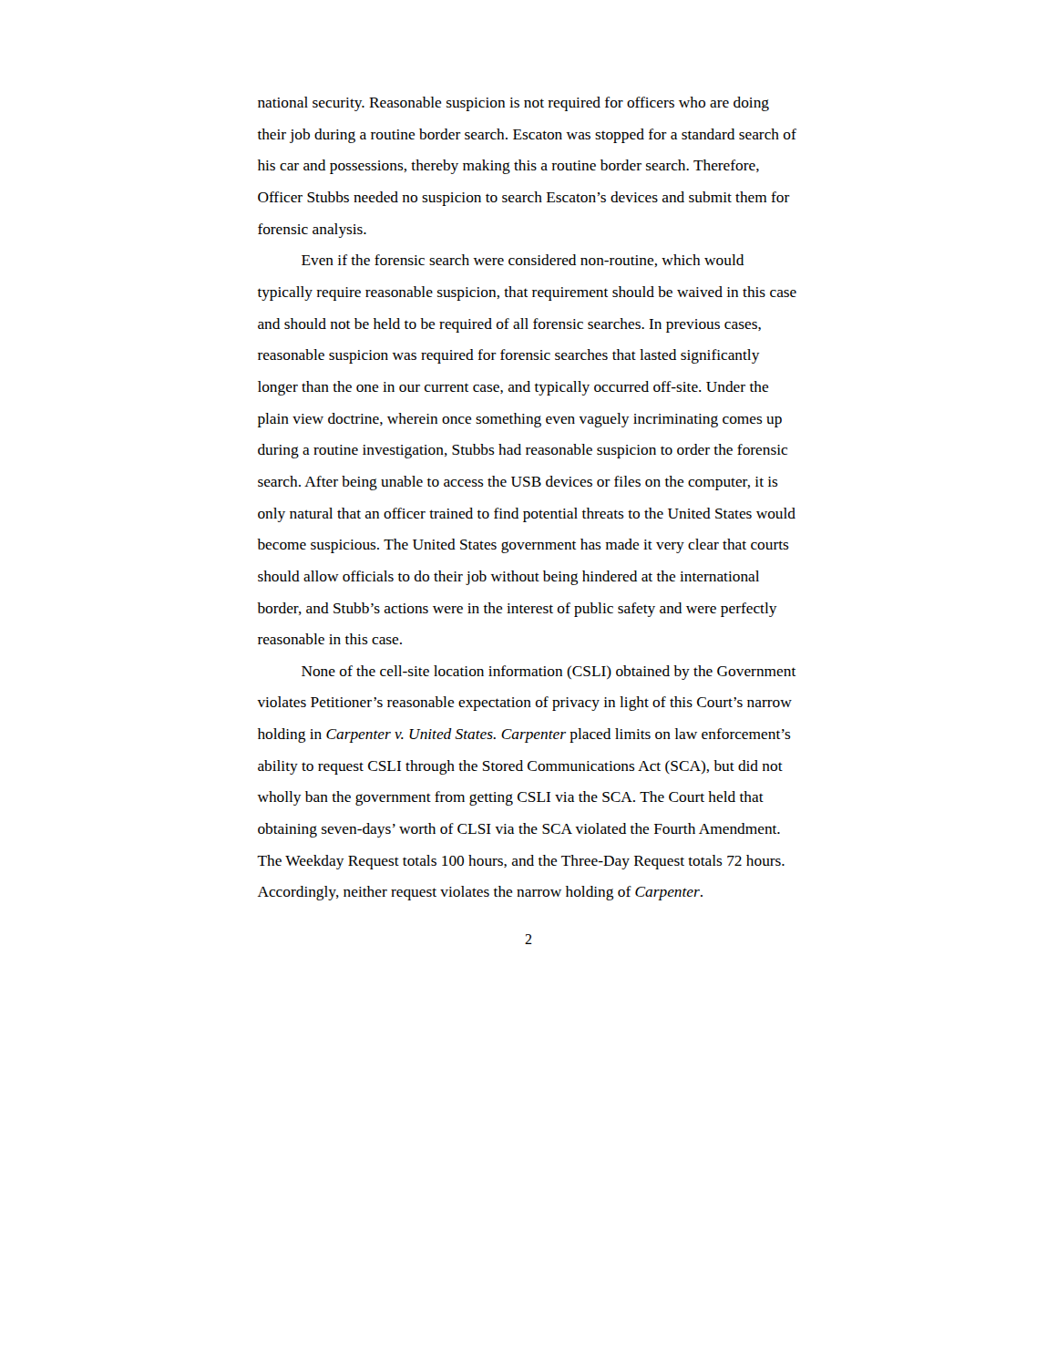national security. Reasonable suspicion is not required for officers who are doing their job during a routine border search. Escaton was stopped for a standard search of his car and possessions, thereby making this a routine border search. Therefore, Officer Stubbs needed no suspicion to search Escaton’s devices and submit them for forensic analysis.
Even if the forensic search were considered non-routine, which would typically require reasonable suspicion, that requirement should be waived in this case and should not be held to be required of all forensic searches. In previous cases, reasonable suspicion was required for forensic searches that lasted significantly longer than the one in our current case, and typically occurred off-site. Under the plain view doctrine, wherein once something even vaguely incriminating comes up during a routine investigation, Stubbs had reasonable suspicion to order the forensic search. After being unable to access the USB devices or files on the computer, it is only natural that an officer trained to find potential threats to the United States would become suspicious. The United States government has made it very clear that courts should allow officials to do their job without being hindered at the international border, and Stubb’s actions were in the interest of public safety and were perfectly reasonable in this case.
None of the cell-site location information (CSLI) obtained by the Government violates Petitioner’s reasonable expectation of privacy in light of this Court’s narrow holding in Carpenter v. United States. Carpenter placed limits on law enforcement’s ability to request CSLI through the Stored Communications Act (SCA), but did not wholly ban the government from getting CSLI via the SCA. The Court held that obtaining seven-days’ worth of CLSI via the SCA violated the Fourth Amendment. The Weekday Request totals 100 hours, and the Three-Day Request totals 72 hours. Accordingly, neither request violates the narrow holding of Carpenter.
2